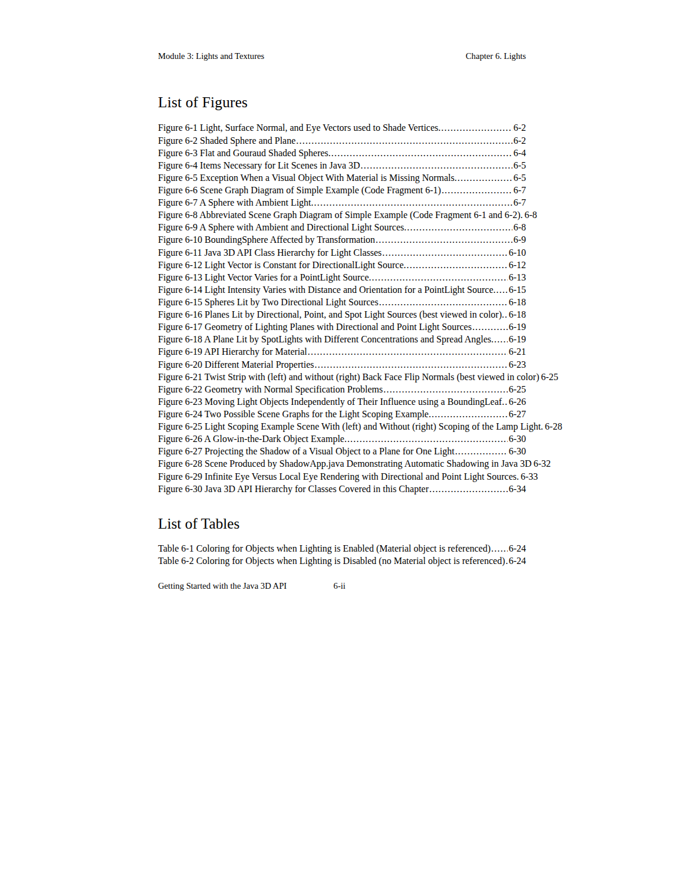Module 3: Lights and Textures Chapter 6. Lights
List of Figures
Figure 6-1 Light, Surface Normal, and Eye Vectors used to Shade Vertices.......................................... 6-2
Figure 6-2 Shaded Sphere and Plane.................................................................................................... 6-2
Figure 6-3 Flat and Gouraud Shaded Spheres...................................................................................... 6-4
Figure 6-4 Items Necessary for Lit Scenes in Java 3D........................................................................... 6-5
Figure 6-5 Exception When a Visual Object With Material is Missing Normals..................................... 6-5
Figure 6-6 Scene Graph Diagram of Simple Example (Code Fragment 6-1)......................................... 6-7
Figure 6-7 A Sphere with Ambient Light.............................................................................................. 6-7
Figure 6-8 Abbreviated Scene Graph Diagram of Simple Example (Code Fragment 6-1 and 6-2)........... 6-8
Figure 6-9 A Sphere with Ambient and Directional Light Sources......................................................... 6-8
Figure 6-10 BoundingSphere Affected by Transformation..................................................................... 6-9
Figure 6-11 Java 3D API Class Hierarchy for Light Classes............................................................. 6-10
Figure 6-12 Light Vector is Constant for DirectionalLight Source........................................................ 6-12
Figure 6-13 Light Vector Varies for a PointLight Source...................................................................... 6-13
Figure 6-14 Light Intensity Varies with Distance and Orientation for a PointLight Source..................... 6-15
Figure 6-15 Spheres Lit by Two Directional Light Sources............................................................... 6-18
Figure 6-16 Planes Lit by Directional, Point, and Spot Light Sources (best viewed in color)................. 6-18
Figure 6-17 Geometry of Lighting Planes with Directional and Point Light Sources.............................. 6-19
Figure 6-18 A Plane Lit by SpotLights with Different Concentrations and Spread Angles...................... 6-19
Figure 6-19 API Hierarchy for Material............................................................................................. 6-21
Figure 6-20 Different Material Properties............................................................................................ 6-23
Figure 6-21 Twist Strip with (left) and without (right) Back Face Flip Normals (best viewed in color).. 6-25
Figure 6-22 Geometry with Normal Specification Problems.............................................................. 6-25
Figure 6-23 Moving Light Objects Independently of Their Influence using a BoundingLeaf.................. 6-26
Figure 6-24 Two Possible Scene Graphs for the Light Scoping Example............................................. 6-27
Figure 6-25 Light Scoping Example Scene With (left) and Without (right) Scoping of the Lamp Light. 6-28
Figure 6-26 A Glow-in-the-Dark Object Example............................................................................... 6-30
Figure 6-27 Projecting the Shadow of a Visual Object to a Plane for One Light..................................... 6-30
Figure 6-28 Scene Produced by ShadowApp.java Demonstrating Automatic Shadowing in Java 3D..... 6-32
Figure 6-29 Infinite Eye Versus Local Eye Rendering with Directional and Point Light Sources........... 6-33
Figure 6-30 Java 3D API Hierarchy for Classes Covered in this Chapter............................................. 6-34
List of Tables
Table 6-1 Coloring for Objects when Lighting is Enabled (Material object is referenced)...................... 6-24
Table 6-2 Coloring for Objects when Lighting is Disabled (no Material object is referenced)............... 6-24
Getting Started with the Java 3D API 6-ii